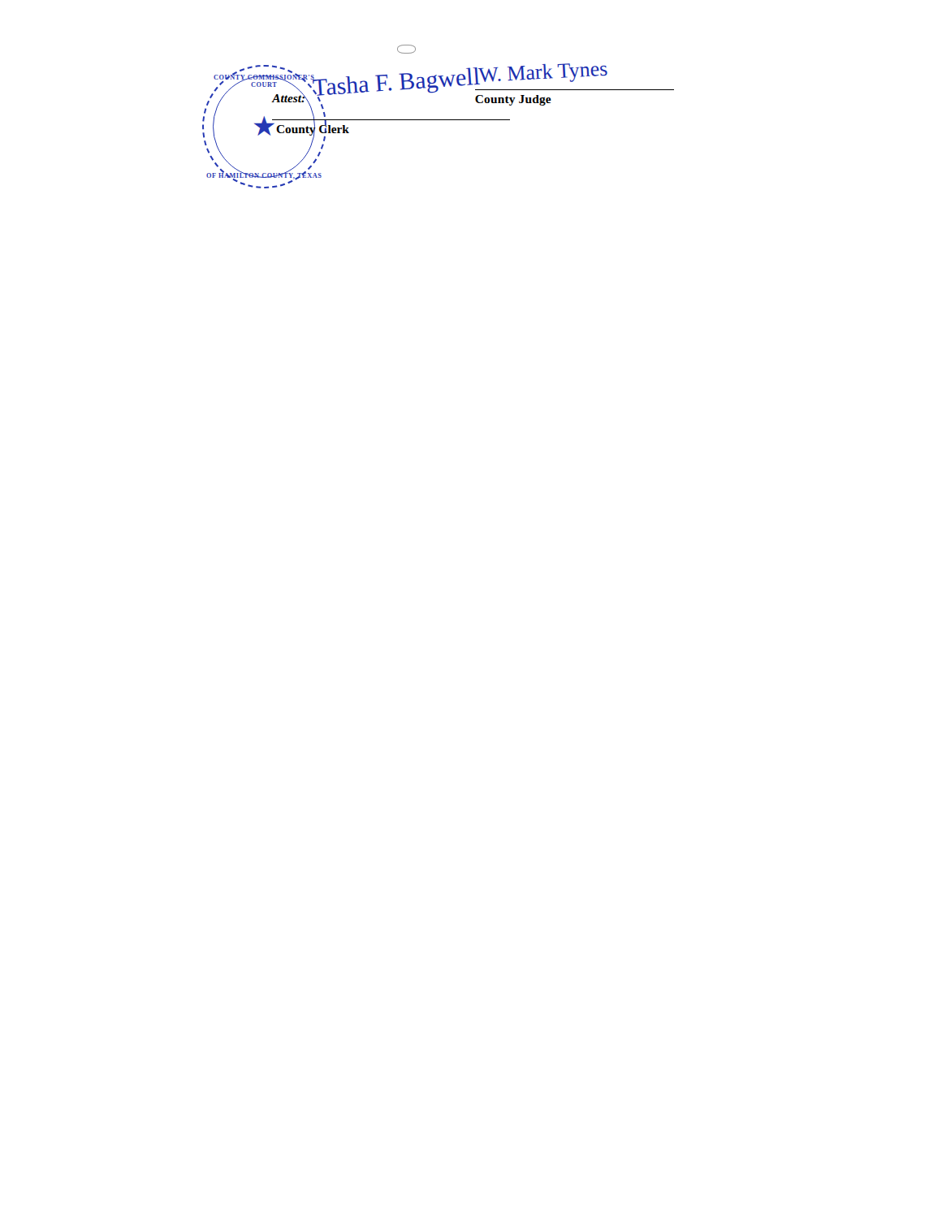County Commissioner's Court
★
of Hamilton County, Texas
W. Mark Tynes
County Judge
Attest: Tasha F. Bagwell
County Clerk